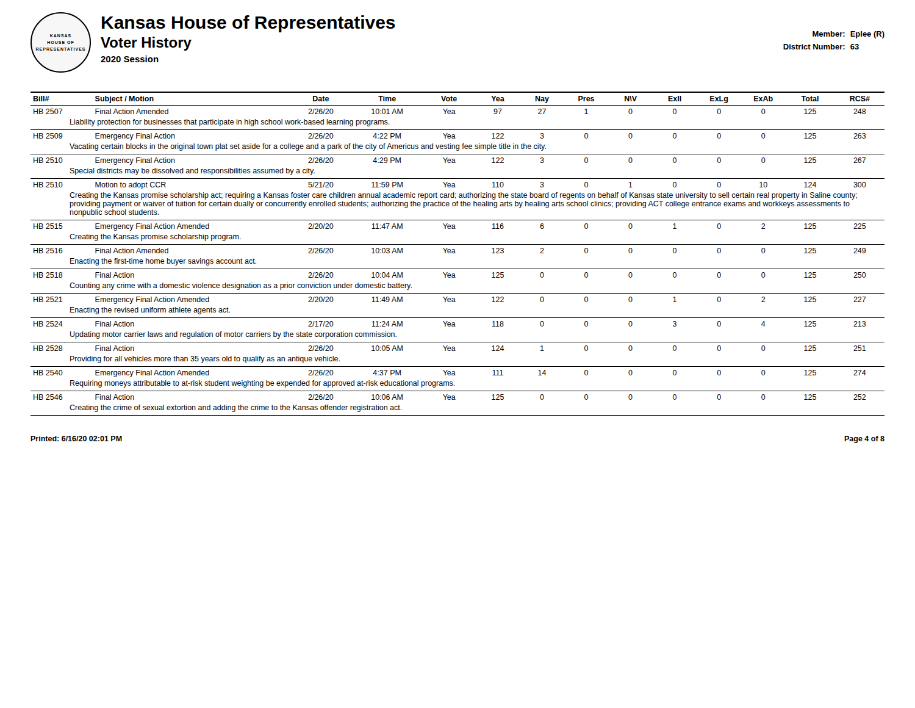KANSAS
HOUSE OF
REPRESENTATIVES
Kansas House of Representatives
Voter History
2020 Session
Member: Eplee (R)
District Number: 63
| Bill# | Subject / Motion | Date | Time | Vote | Yea | Nay | Pres | N\V | ExII | ExLg | ExAb | Total | RCS# |
| --- | --- | --- | --- | --- | --- | --- | --- | --- | --- | --- | --- | --- | --- |
| HB 2507 | Final Action Amended | 2/26/20 | 10:01 AM | Yea | 97 | 27 | 1 | 0 | 0 | 0 | 0 | 125 | 248 |
| Liability protection for businesses that participate in high school work-based learning programs. |
| HB 2509 | Emergency Final Action | 2/26/20 | 4:22 PM | Yea | 122 | 3 | 0 | 0 | 0 | 0 | 0 | 125 | 263 |
| Vacating certain blocks in the original town plat set aside for a college and a park of the city of Americus and vesting fee simple title in the city. |
| HB 2510 | Emergency Final Action | 2/26/20 | 4:29 PM | Yea | 122 | 3 | 0 | 0 | 0 | 0 | 0 | 125 | 267 |
| Special districts may be dissolved and responsibilities assumed by a city. |
| HB 2510 | Motion to adopt CCR | 5/21/20 | 11:59 PM | Yea | 110 | 3 | 0 | 1 | 0 | 0 | 10 | 124 | 300 |
| Creating the Kansas promise scholarship act; requiring a Kansas foster care children annual academic report card; authorizing the state board of regents on behalf of Kansas state university to sell certain real property in Saline county; providing payment or waiver of tuition for certain dually or concurrently enrolled students; authorizing the practice of the healing arts by healing arts school clinics; providing ACT college entrance exams and workkeys assessments to nonpublic school students. |
| HB 2515 | Emergency Final Action Amended | 2/20/20 | 11:47 AM | Yea | 116 | 6 | 0 | 0 | 1 | 0 | 2 | 125 | 225 |
| Creating the Kansas promise scholarship program. |
| HB 2516 | Final Action Amended | 2/26/20 | 10:03 AM | Yea | 123 | 2 | 0 | 0 | 0 | 0 | 0 | 125 | 249 |
| Enacting the first-time home buyer savings account act. |
| HB 2518 | Final Action | 2/26/20 | 10:04 AM | Yea | 125 | 0 | 0 | 0 | 0 | 0 | 0 | 125 | 250 |
| Counting any crime with a domestic violence designation as a prior conviction under domestic battery. |
| HB 2521 | Emergency Final Action Amended | 2/20/20 | 11:49 AM | Yea | 122 | 0 | 0 | 0 | 1 | 0 | 2 | 125 | 227 |
| Enacting the revised uniform athlete agents act. |
| HB 2524 | Final Action | 2/17/20 | 11:24 AM | Yea | 118 | 0 | 0 | 0 | 3 | 0 | 4 | 125 | 213 |
| Updating motor carrier laws and regulation of motor carriers by the state corporation commission. |
| HB 2528 | Final Action | 2/26/20 | 10:05 AM | Yea | 124 | 1 | 0 | 0 | 0 | 0 | 0 | 125 | 251 |
| Providing for all vehicles more than 35 years old to qualify as an antique vehicle. |
| HB 2540 | Emergency Final Action Amended | 2/26/20 | 4:37 PM | Yea | 111 | 14 | 0 | 0 | 0 | 0 | 0 | 125 | 274 |
| Requiring moneys attributable to at-risk student weighting be expended for approved at-risk educational programs. |
| HB 2546 | Final Action | 2/26/20 | 10:06 AM | Yea | 125 | 0 | 0 | 0 | 0 | 0 | 0 | 125 | 252 |
| Creating the crime of sexual extortion and adding the crime to the Kansas offender registration act. |
Printed: 6/16/20 02:01 PM
Page 4 of 8